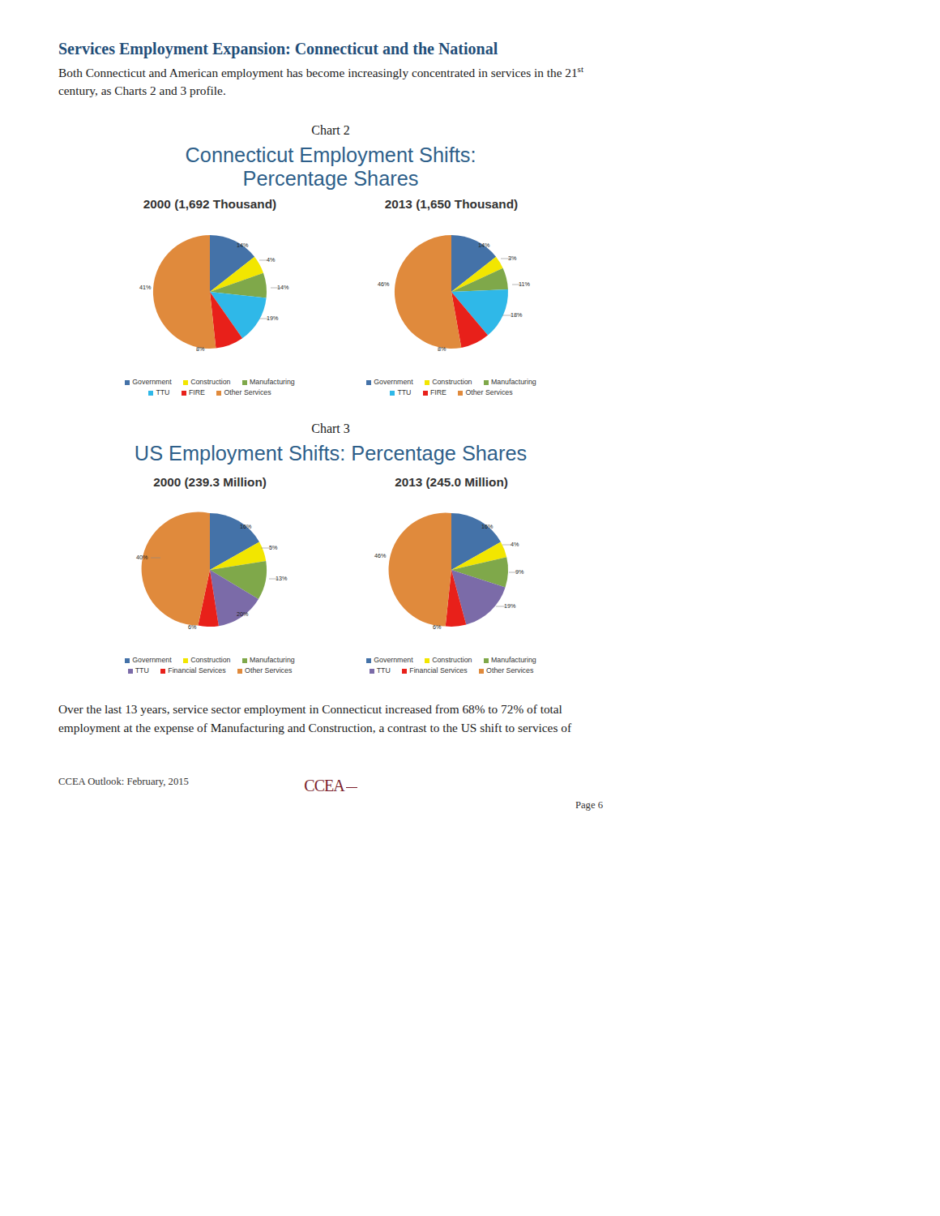Services Employment Expansion: Connecticut and the National
Both Connecticut and American employment has become increasingly concentrated in services in the 21st century, as Charts 2 and 3 profile.
Chart 2
Connecticut Employment Shifts:
Percentage Shares
2000 (1,692 Thousand)
14% 4% 14% 19% 8% 41%
Government Construction Manufacturing TTU FIRE Other Services
2013 (1,650 Thousand)
14% 3% 11% 18% 8% 46%
Government Construction Manufacturing TTU FIRE Other Services
Chart 3
US Employment Shifts: Percentage Shares
2000 (239.3 Million)
16% 5% 13% 20% 6% 40%
Government Construction Manufacturing TTU Financial Services Other Services
2013 (245.0 Million)
16% 4% 9% 19% 6% 46%
Government Construction Manufacturing TTU Financial Services Other Services
Over the last 13 years, service sector employment in Connecticut increased from 68% to 72% of total employment at the expense of Manufacturing and Construction, a contrast to the US shift to services of
CCEA Outlook: February, 2015
CCEA
Page 6